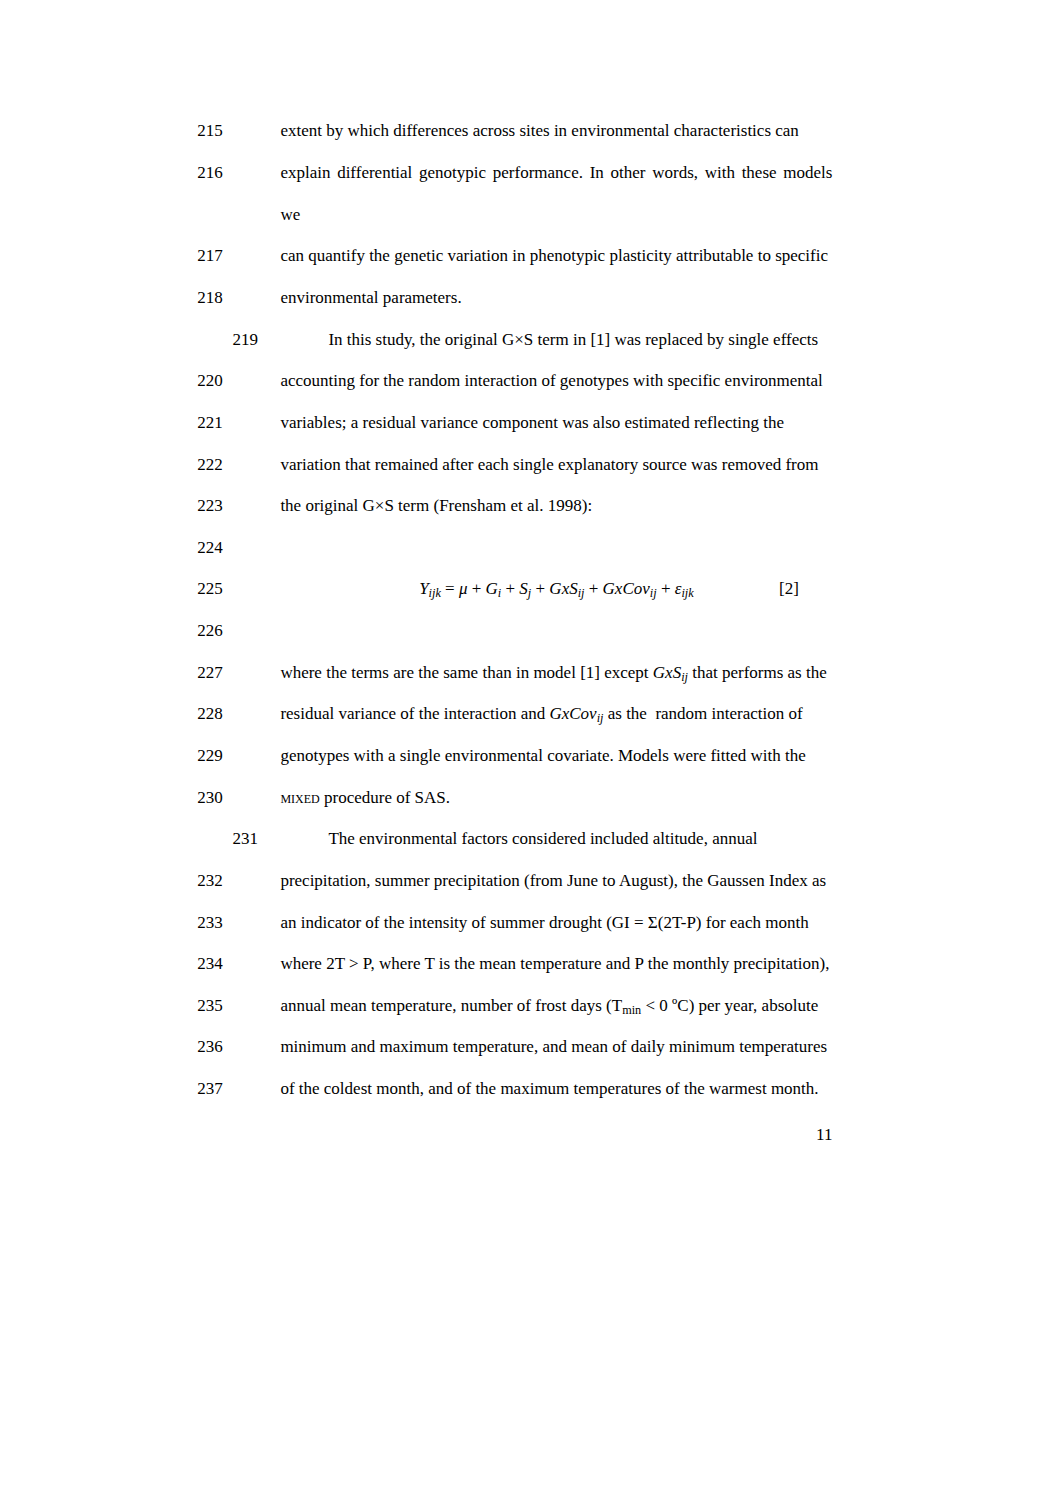extent by which differences across sites in environmental characteristics can
explain differential genotypic performance. In other words, with these models we
can quantify the genetic variation in phenotypic plasticity attributable to specific
environmental parameters.
In this study, the original G×S term in [1] was replaced by single effects
accounting for the random interaction of genotypes with specific environmental
variables; a residual variance component was also estimated reflecting the
variation that remained after each single explanatory source was removed from
the original G×S term (Frensham et al. 1998):
Yijk = μ + Gi + Sj + GxSij + GxCovij + εijk [2]
where the terms are the same than in model [1] except GxSij that performs as the
residual variance of the interaction and GxCovij as the random interaction of
genotypes with a single environmental covariate. Models were fitted with the
mixed procedure of SAS.
The environmental factors considered included altitude, annual
precipitation, summer precipitation (from June to August), the Gaussen Index as
an indicator of the intensity of summer drought (GI = Σ(2T-P) for each month
where 2T > P, where T is the mean temperature and P the monthly precipitation),
annual mean temperature, number of frost days (Tmin < 0 ºC) per year, absolute
minimum and maximum temperature, and mean of daily minimum temperatures
of the coldest month, and of the maximum temperatures of the warmest month.
11